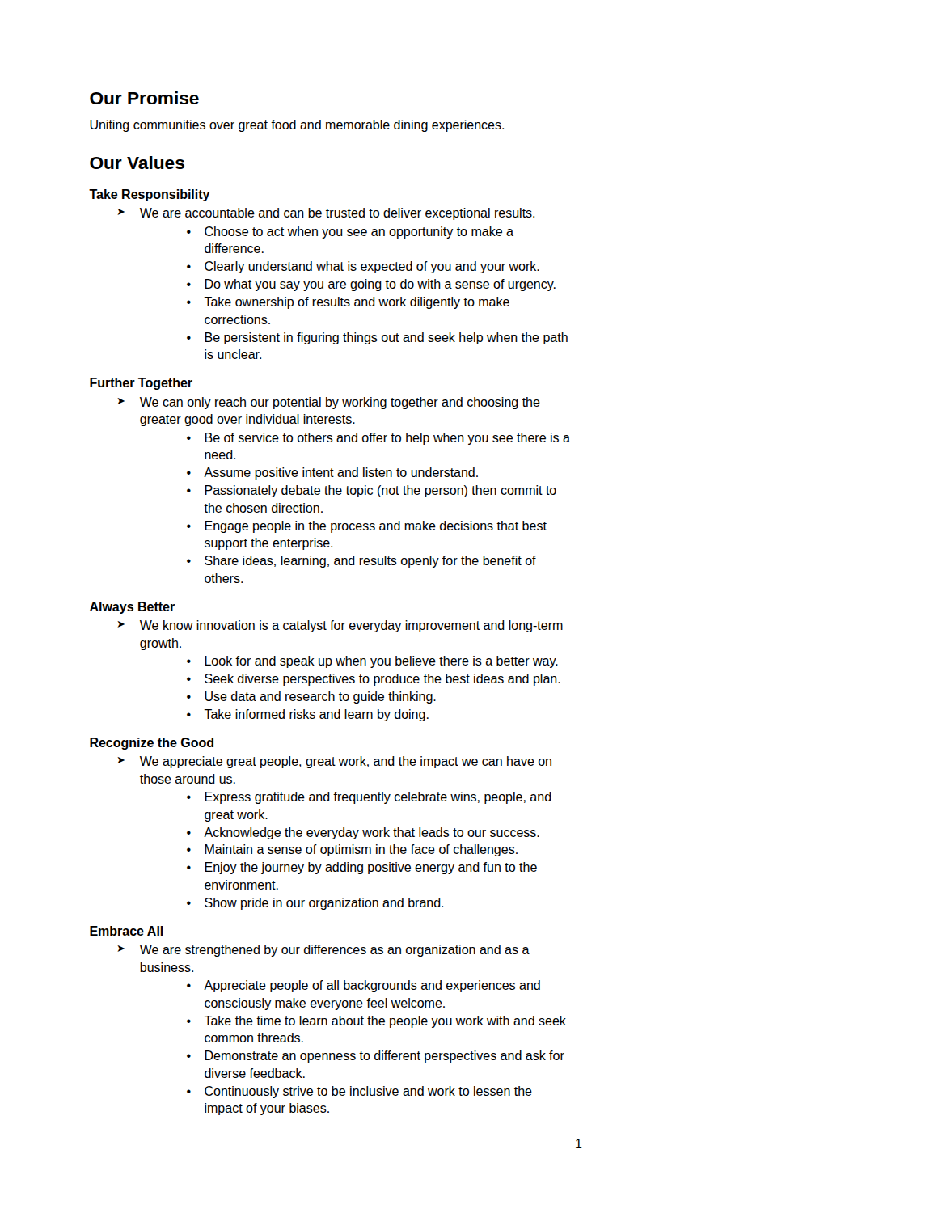Our Promise
Uniting communities over great food and memorable dining experiences.
Our Values
Take Responsibility
We are accountable and can be trusted to deliver exceptional results.
Choose to act when you see an opportunity to make a difference.
Clearly understand what is expected of you and your work.
Do what you say you are going to do with a sense of urgency.
Take ownership of results and work diligently to make corrections.
Be persistent in figuring things out and seek help when the path is unclear.
Further Together
We can only reach our potential by working together and choosing the greater good over individual interests.
Be of service to others and offer to help when you see there is a need.
Assume positive intent and listen to understand.
Passionately debate the topic (not the person) then commit to the chosen direction.
Engage people in the process and make decisions that best support the enterprise.
Share ideas, learning, and results openly for the benefit of others.
Always Better
We know innovation is a catalyst for everyday improvement and long-term growth.
Look for and speak up when you believe there is a better way.
Seek diverse perspectives to produce the best ideas and plan.
Use data and research to guide thinking.
Take informed risks and learn by doing.
Recognize the Good
We appreciate great people, great work, and the impact we can have on those around us.
Express gratitude and frequently celebrate wins, people, and great work.
Acknowledge the everyday work that leads to our success.
Maintain a sense of optimism in the face of challenges.
Enjoy the journey by adding positive energy and fun to the environment.
Show pride in our organization and brand.
Embrace All
We are strengthened by our differences as an organization and as a business.
Appreciate people of all backgrounds and experiences and consciously make everyone feel welcome.
Take the time to learn about the people you work with and seek common threads.
Demonstrate an openness to different perspectives and ask for diverse feedback.
Continuously strive to be inclusive and work to lessen the impact of your biases.
1